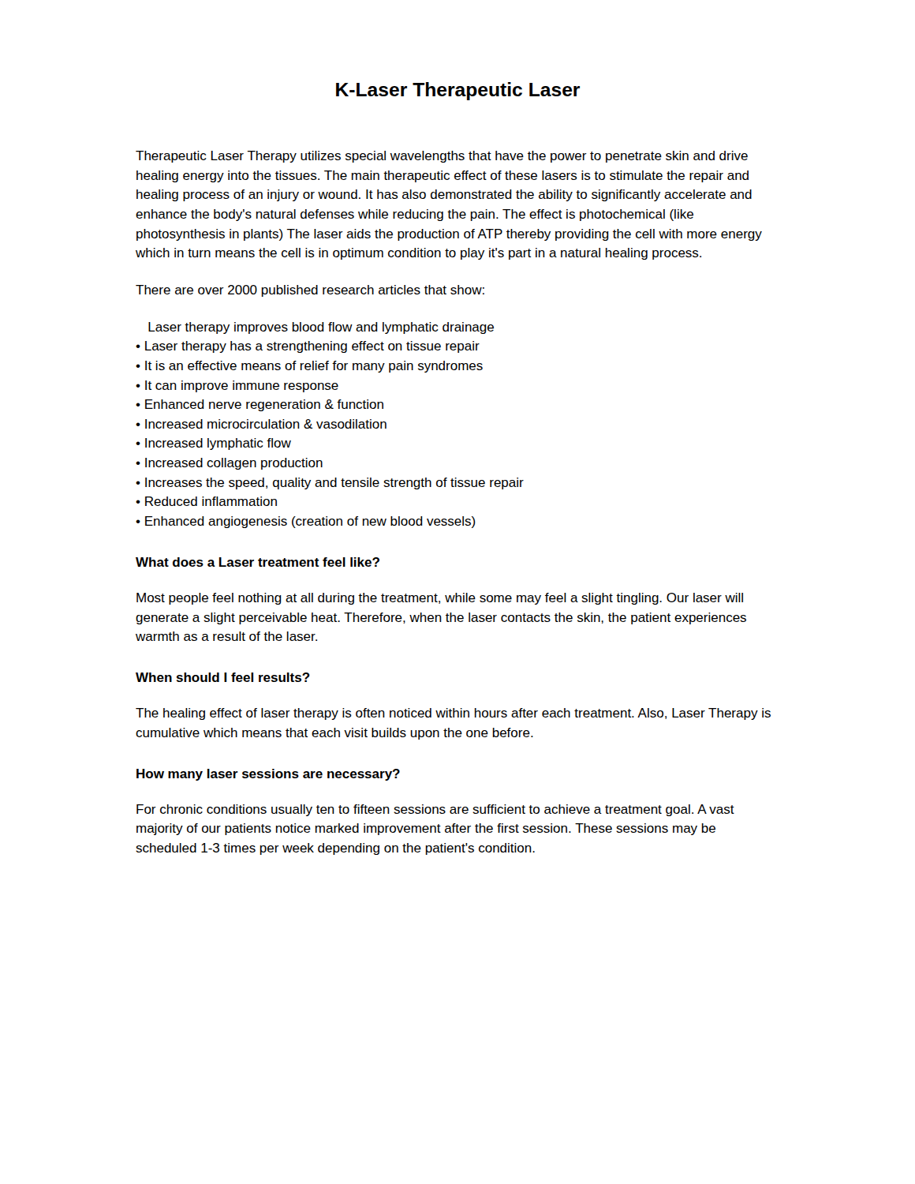K-Laser Therapeutic Laser
Therapeutic Laser Therapy utilizes special wavelengths that have the power to penetrate skin and drive healing energy into the tissues. The main therapeutic effect of these lasers is to stimulate the repair and healing process of an injury or wound. It has also demonstrated the ability to significantly accelerate and enhance the body's natural defenses while reducing the pain. The effect is photochemical (like photosynthesis in plants) The laser aids the production of ATP thereby providing the cell with more energy which in turn means the cell is in optimum condition to play it's part in a natural healing process.
There are over 2000 published research articles that show:
Laser therapy improves blood flow and lymphatic drainage
Laser therapy has a strengthening effect on tissue repair
It is an effective means of relief for many pain syndromes
It can improve immune response
Enhanced nerve regeneration & function
Increased microcirculation & vasodilation
Increased lymphatic flow
Increased collagen production
Increases the speed, quality and tensile strength of tissue repair
Reduced inflammation
Enhanced angiogenesis (creation of new blood vessels)
What does a Laser treatment feel like?
Most people feel nothing at all during the treatment, while some may feel a slight tingling. Our laser will generate a slight perceivable heat. Therefore, when the laser contacts the skin, the patient experiences warmth as a result of the laser.
When should I feel results?
The healing effect of laser therapy is often noticed within hours after each treatment. Also, Laser Therapy is cumulative which means that each visit builds upon the one before.
How many laser sessions are necessary?
For chronic conditions usually ten to fifteen sessions are sufficient to achieve a treatment goal. A vast majority of our patients notice marked improvement after the first session. These sessions may be scheduled 1-3 times per week depending on the patient's condition.